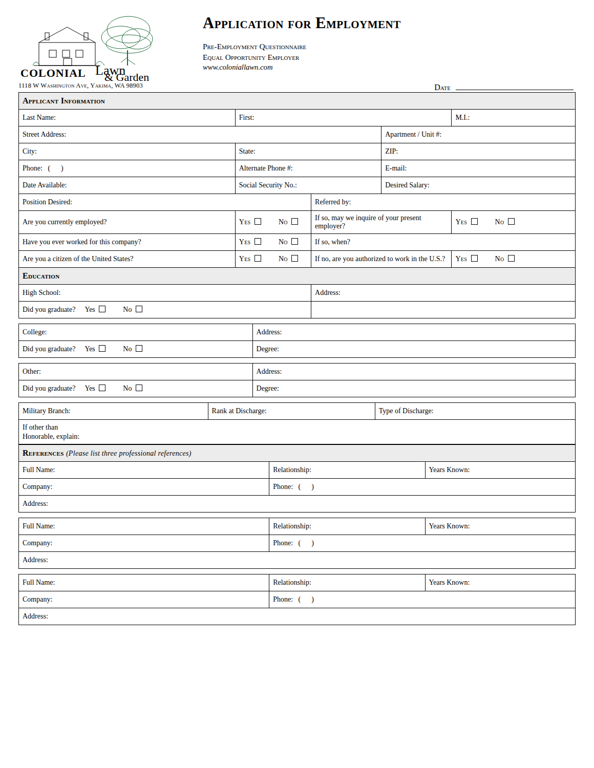COLONIAL Lawn & Garden
1118 W Washington Ave, Yakima, WA 98903
Application for Employment
Pre-Employment Questionnaire
Equal Opportunity Employer
www.coloniallawn.com
Date
| Applicant Information |
| Last Name: | First: | M.I.: |
| Street Address: | Apartment / Unit #: |
| City: | State: | ZIP: |
| Phone: ( ) | Alternate Phone #: | E-mail: |
| Date Available: | Social Security No.: | Desired Salary: |
| Position Desired: | Referred by: |
| Are you currently employed? | Yes No | If so, may we inquire of your present employer? | Yes No |
| Have you ever worked for this company? | Yes No | If so, when? |
| Are you a citizen of the United States? | Yes No | If no, are you authorized to work in the U.S.? | Yes No |
| Education |
| High School: | Address: |
| Did you graduate? Yes No | |
| College: | Address: |
| Did you graduate? Yes No | Degree: |
| Other: | Address: |
| Did you graduate? Yes No | Degree: |
| Military Branch: | Rank at Discharge: | Type of Discharge: |
| If other than Honorable, explain: |
| References (Please list three professional references) |
| Full Name: | Relationship: | Years Known: |
| Company: | Phone: ( ) |
| Address: |
| Full Name: | Relationship: | Years Known: |
| Company: | Phone: ( ) |
| Address: |
| Full Name: | Relationship: | Years Known: |
| Company: | Phone: ( ) |
| Address: |